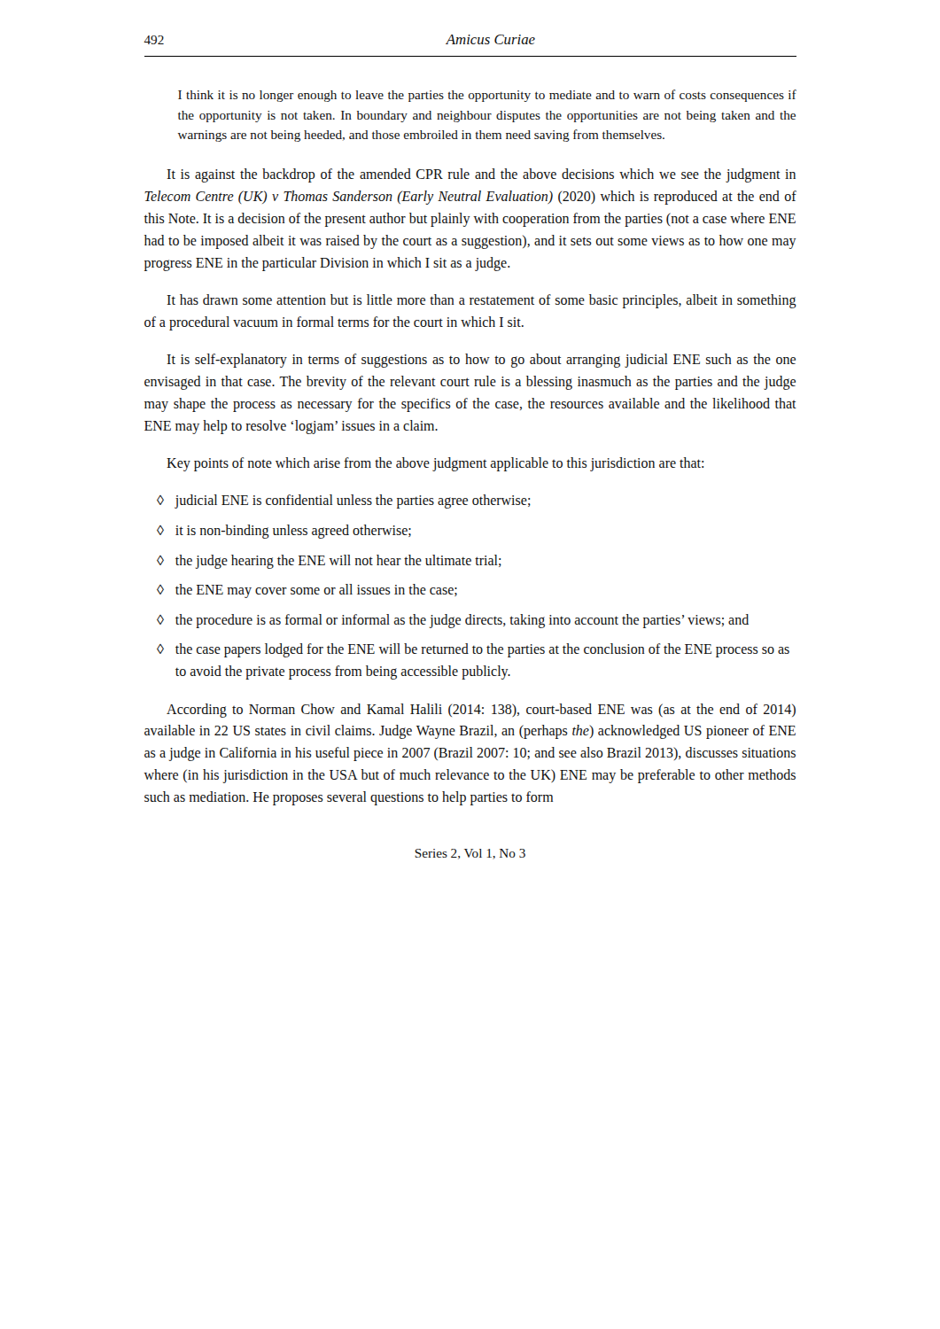492 Amicus Curiae
I think it is no longer enough to leave the parties the opportunity to mediate and to warn of costs consequences if the opportunity is not taken. In boundary and neighbour disputes the opportunities are not being taken and the warnings are not being heeded, and those embroiled in them need saving from themselves.
It is against the backdrop of the amended CPR rule and the above decisions which we see the judgment in Telecom Centre (UK) v Thomas Sanderson (Early Neutral Evaluation) (2020) which is reproduced at the end of this Note. It is a decision of the present author but plainly with cooperation from the parties (not a case where ENE had to be imposed albeit it was raised by the court as a suggestion), and it sets out some views as to how one may progress ENE in the particular Division in which I sit as a judge.
It has drawn some attention but is little more than a restatement of some basic principles, albeit in something of a procedural vacuum in formal terms for the court in which I sit.
It is self-explanatory in terms of suggestions as to how to go about arranging judicial ENE such as the one envisaged in that case. The brevity of the relevant court rule is a blessing inasmuch as the parties and the judge may shape the process as necessary for the specifics of the case, the resources available and the likelihood that ENE may help to resolve ‘logjam’ issues in a claim.
Key points of note which arise from the above judgment applicable to this jurisdiction are that:
judicial ENE is confidential unless the parties agree otherwise;
it is non-binding unless agreed otherwise;
the judge hearing the ENE will not hear the ultimate trial;
the ENE may cover some or all issues in the case;
the procedure is as formal or informal as the judge directs, taking into account the parties’ views; and
the case papers lodged for the ENE will be returned to the parties at the conclusion of the ENE process so as to avoid the private process from being accessible publicly.
According to Norman Chow and Kamal Halili (2014: 138), court-based ENE was (as at the end of 2014) available in 22 US states in civil claims. Judge Wayne Brazil, an (perhaps the) acknowledged US pioneer of ENE as a judge in California in his useful piece in 2007 (Brazil 2007: 10; and see also Brazil 2013), discusses situations where (in his jurisdiction in the USA but of much relevance to the UK) ENE may be preferable to other methods such as mediation. He proposes several questions to help parties to form
Series 2, Vol 1, No 3